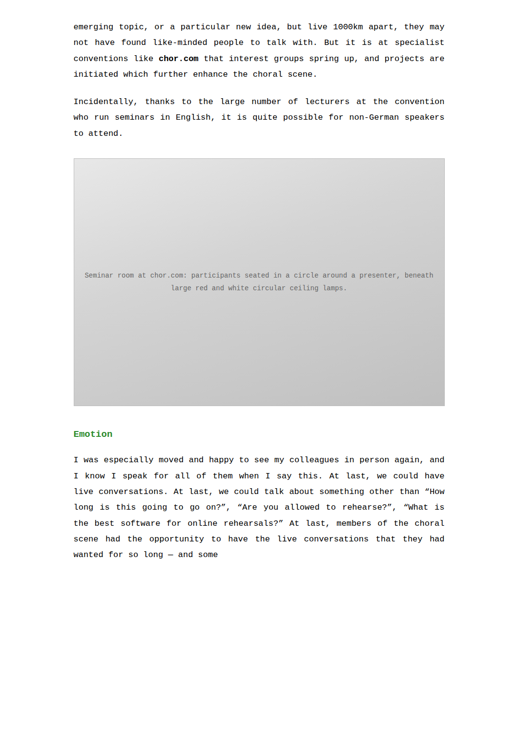emerging topic, or a particular new idea, but live 1000km apart, they may not have found like-minded people to talk with. But it is at specialist conventions like chor.com that interest groups spring up, and projects are initiated which further enhance the choral scene.
Incidentally, thanks to the large number of lecturers at the convention who run seminars in English, it is quite possible for non-German speakers to attend.
Seminar room at chor.com: participants seated in a circle around a presenter, beneath large red and white circular ceiling lamps.
Emotion
I was especially moved and happy to see my colleagues in person again, and I know I speak for all of them when I say this. At last, we could have live conversations. At last, we could talk about something other than “How long is this going to go on?”, “Are you allowed to rehearse?”, “What is the best software for online rehearsals?” At last, members of the choral scene had the opportunity to have the live conversations that they had wanted for so long — and some